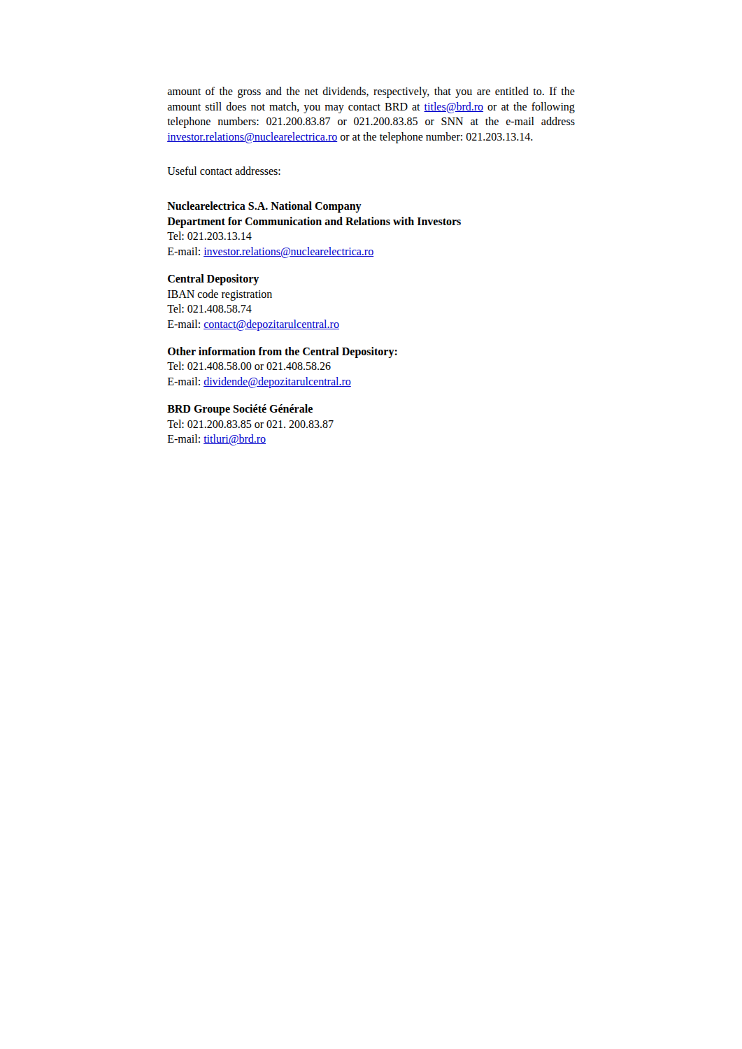amount of the gross and the net dividends, respectively, that you are entitled to. If the amount still does not match, you may contact BRD at titles@brd.ro or at the following telephone numbers: 021.200.83.87 or 021.200.83.85 or SNN at the e-mail address investor.relations@nuclearelectrica.ro or at the telephone number: 021.203.13.14.
Useful contact addresses:
Nuclearelectrica S.A. National Company
Department for Communication and Relations with Investors
Tel: 021.203.13.14
E-mail: investor.relations@nuclearelectrica.ro
Central Depository
IBAN code registration
Tel: 021.408.58.74
E-mail: contact@depozitarulcentral.ro
Other information from the Central Depository:
Tel: 021.408.58.00 or 021.408.58.26
E-mail: dividende@depozitarulcentral.ro
BRD Groupe Société Générale
Tel: 021.200.83.85 or 021. 200.83.87
E-mail: titluri@brd.ro